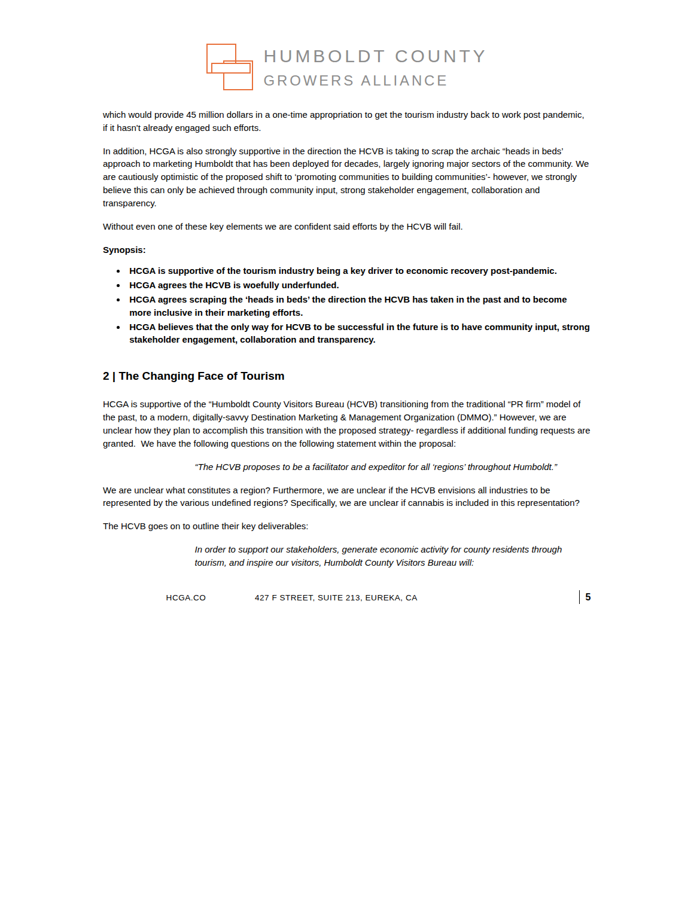HUMBOLDT COUNTY
GROWERS ALLIANCE
which would provide 45 million dollars in a one-time appropriation to get the tourism industry back to work post pandemic, if it hasn't already engaged such efforts.
In addition, HCGA is also strongly supportive in the direction the HCVB is taking to scrap the archaic “heads in beds’ approach to marketing Humboldt that has been deployed for decades, largely ignoring major sectors of the community. We are cautiously optimistic of the proposed shift to ‘promoting communities to building communities’- however, we strongly believe this can only be achieved through community input, strong stakeholder engagement, collaboration and transparency.
Without even one of these key elements we are confident said efforts by the HCVB will fail.
Synopsis:
HCGA is supportive of the tourism industry being a key driver to economic recovery post-pandemic.
HCGA agrees the HCVB is woefully underfunded.
HCGA agrees scraping the ‘heads in beds’ the direction the HCVB has taken in the past and to become more inclusive in their marketing efforts.
HCGA believes that the only way for HCVB to be successful in the future is to have community input, strong stakeholder engagement, collaboration and transparency.
2 | The Changing Face of Tourism
HCGA is supportive of the “Humboldt County Visitors Bureau (HCVB) transitioning from the traditional “PR firm” model of the past, to a modern, digitally-savvy Destination Marketing & Management Organization (DMMO).” However, we are unclear how they plan to accomplish this transition with the proposed strategy- regardless if additional funding requests are granted. We have the following questions on the following statement within the proposal:
“The HCVB proposes to be a facilitator and expeditor for all ‘regions’ throughout Humboldt.”
We are unclear what constitutes a region? Furthermore, we are unclear if the HCVB envisions all industries to be represented by the various undefined regions? Specifically, we are unclear if cannabis is included in this representation?
The HCVB goes on to outline their key deliverables:
In order to support our stakeholders, generate economic activity for county residents through tourism, and inspire our visitors, Humboldt County Visitors Bureau will:
HCGA.CO 427 F STREET, SUITE 213, EUREKA, CA 5